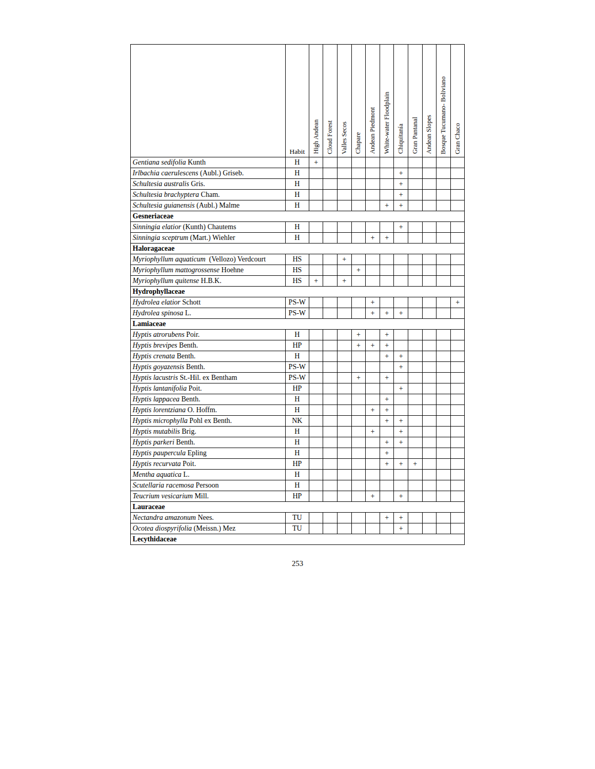| | Habit | High Andean | Cloud Forest | Valles Secos | Chapare | Andean Piedmont | White-water Floodplain | Chiquitanía | Gran Pantanal | Andean Slopes | Bosque Tucumano- Boliviano | Gran Chaco |
| Gentiana sedifolia Kunth | H | + | | | | | | | | | | |
| Irlbachia caerulescens (Aubl.) Griseb. | H | | | | | | | + | | | | |
| Schultesia australis Gris. | H | | | | | | | + | | | | |
| Schultesia brachyptera Cham. | H | | | | | | | + | | | | |
| Schultesia guianensis (Aubl.) Malme | H | | | | | | + | + | | | | |
| Gesneriaceae |
| Sinningia elatior (Kunth) Chautems | H | | | | | | | + | | | | |
| Sinningia sceptrum (Mart.) Wiehler | H | | | | | + | + | | | | | |
| Haloragaceae |
| Myriophyllum aquaticum (Vellozo) Verdcourt | HS | | | + | | | | | | | | |
| Myriophyllum mattogrossense Hoehne | HS | | | | + | | | | | | | |
| Myriophyllum quitense H.B.K. | HS | + | | + | | | | | | | | |
| Hydrophyllaceae |
| Hydrolea elatior Schott | PS-W | | | | | + | | | | | | + |
| Hydrolea spinosa L. | PS-W | | | | | + | + | + | | | | |
| Lamiaceae |
| Hyptis atrorubens Poir. | H | | | | + | | + | | | | | |
| Hyptis brevipes Benth. | HP | | | | + | + | + | | | | | |
| Hyptis crenata Benth. | H | | | | | | + | + | | | | |
| Hyptis goyazensis Benth. | PS-W | | | | | | | + | | | | |
| Hyptis lacustris St.-Hil. ex Bentham | PS-W | | | | + | | + | | | | | |
| Hyptis lantanifolia Poit. | HP | | | | | | | + | | | | |
| Hyptis lappacea Benth. | H | | | | | | + | | | | | |
| Hyptis lorentziana O. Hoffm. | H | | | | | + | + | | | | | |
| Hyptis microphylla Pohl ex Benth. | NK | | | | | | + | + | | | | |
| Hyptis mutabilis Brig. | H | | | | | + | | + | | | | |
| Hyptis parkeri Benth. | H | | | | | | + | + | | | | |
| Hyptis paupercula Epling | H | | | | | | + | | | | | |
| Hyptis recurvata Poit. | HP | | | | | | + | + | + | | | |
| Mentha aquatica L. | H | | | | | | | | | | | |
| Scutellaria racemosa Persoon | H | | | | | | | | | | | |
| Teucrium vesicarium Mill. | HP | | | | | + | | + | | | | |
| Lauraceae |
| Nectandra amazonum Nees. | TU | | | | | | + | + | | | | |
| Ocotea diospyrifolia (Meissn.) Mez | TU | | | | | | | + | | | | |
| Lecythidaceae |
253